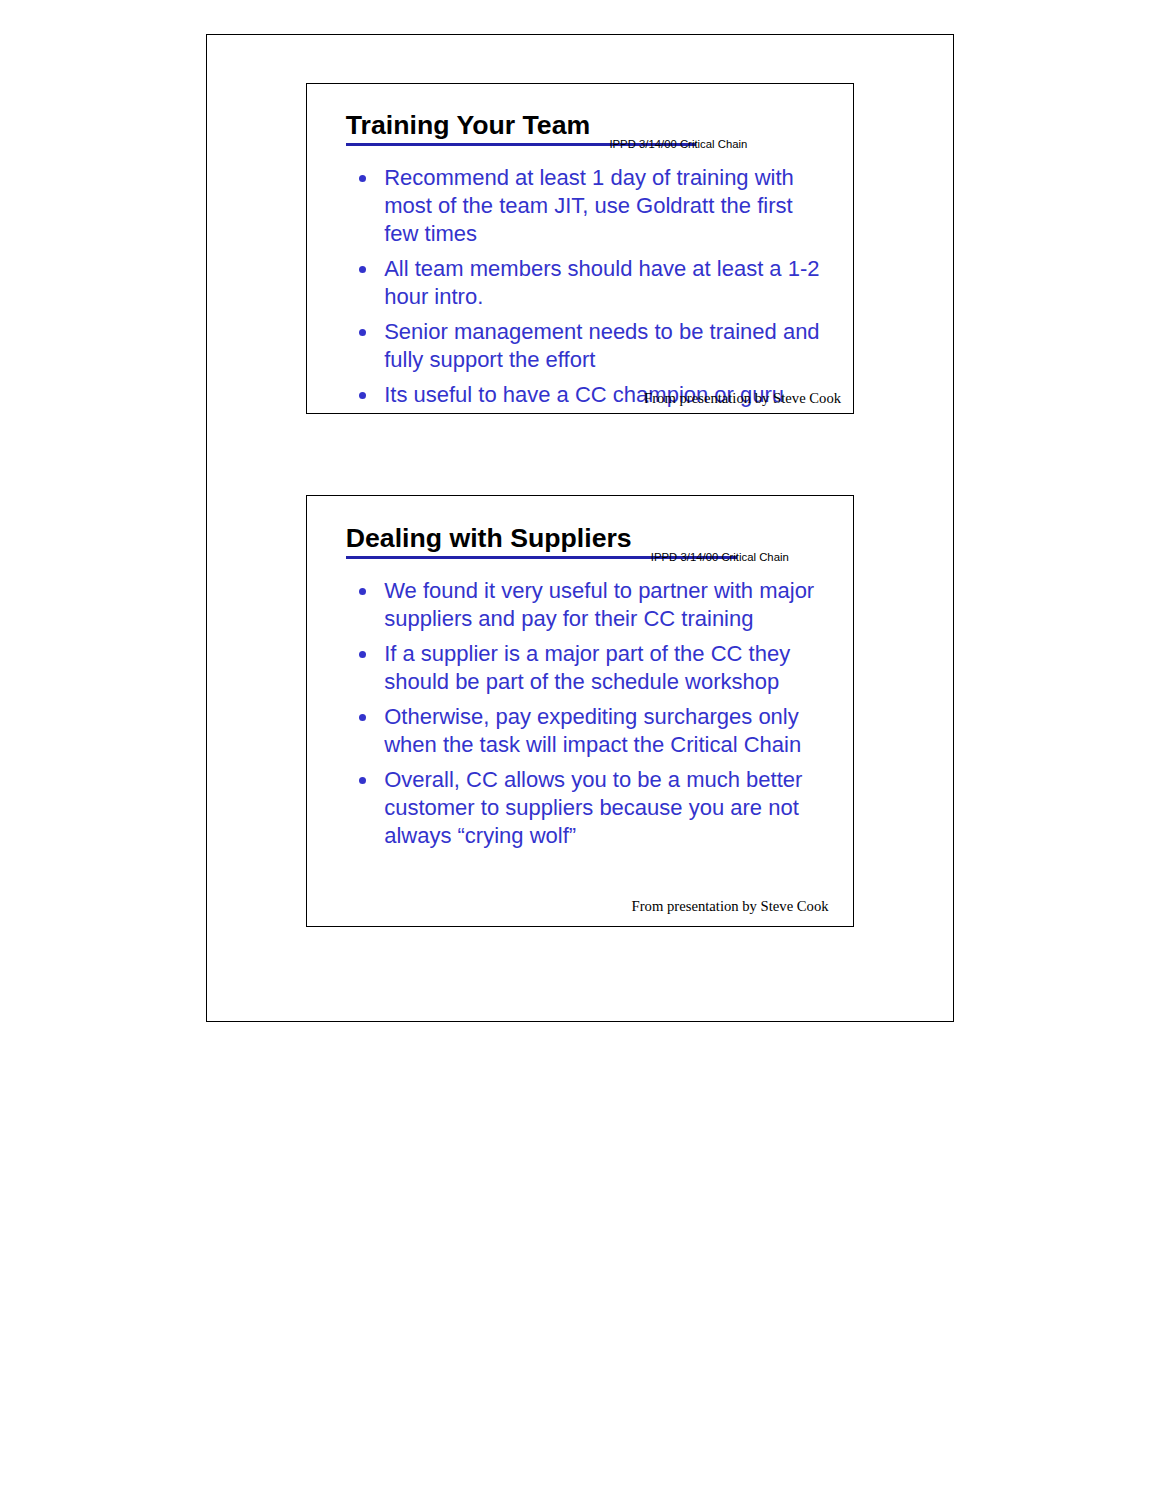Training Your Team IPPD 3/14/00 Critical Chain
Recommend at least 1 day of training with most of the team JIT, use Goldratt the first few times
All team members should have at least a 1-2 hour intro.
Senior management needs to be trained and fully support the effort
Its useful to have a CC champion or guru who can take over training and running the schedule workshops
Other Program Managers should have intro. to understand new vocabulary
From presentation by Steve Cook
Dealing with Suppliers IPPD 3/14/00 Critical Chain
We found it very useful to partner with major suppliers and pay for their CC training
If a supplier is a major part of the CC they should be part of the schedule workshop
Otherwise, pay expediting surcharges only when the task will impact the Critical Chain
Overall, CC allows you to be a much better customer to suppliers because you are not always “crying wolf”
From presentation by Steve Cook